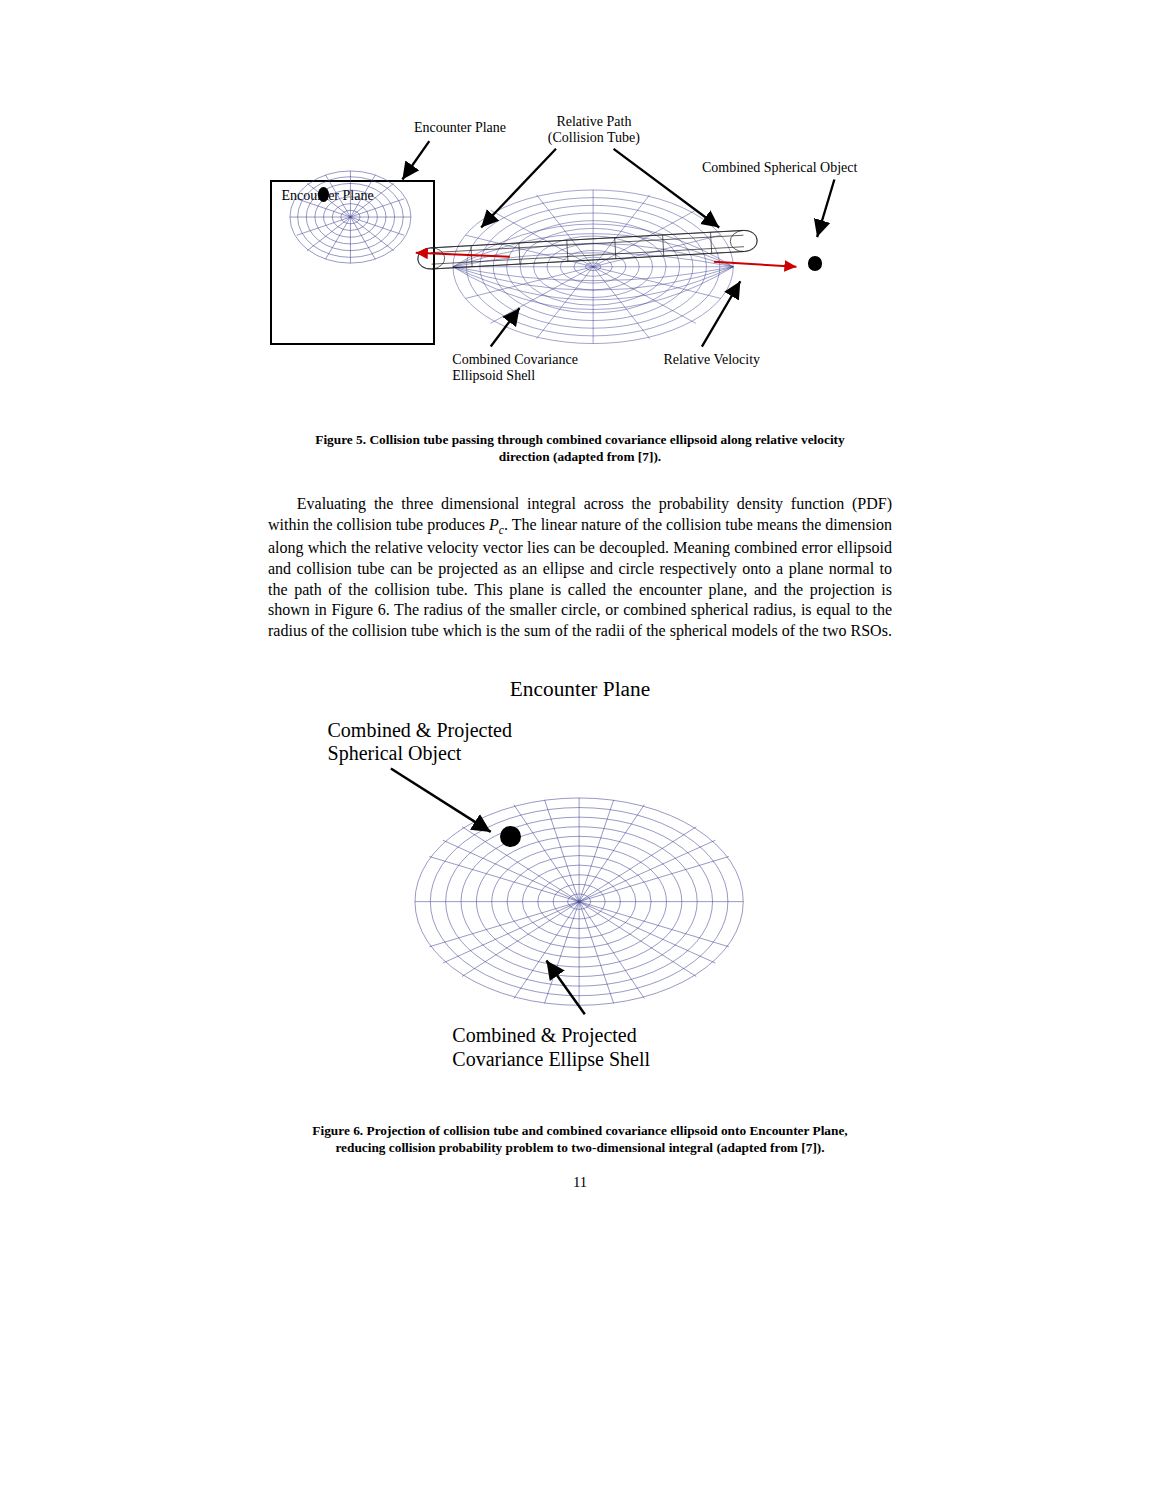Encounter Plane
Encounter Plane
Relative Path
(Collision Tube)
Combined Spherical Object
Combined Covariance
Ellipsoid Shell
Relative Velocity
Figure 5. Collision tube passing through combined covariance ellipsoid along relative velocity direction (adapted from [7]).
Evaluating the three dimensional integral across the probability density function (PDF) within the collision tube produces Pc. The linear nature of the collision tube means the dimension along which the relative velocity vector lies can be decoupled. Meaning combined error ellipsoid and collision tube can be projected as an ellipse and circle respectively onto a plane normal to the path of the collision tube. This plane is called the encounter plane, and the projection is shown in Figure 6. The radius of the smaller circle, or combined spherical radius, is equal to the radius of the collision tube which is the sum of the radii of the spherical models of the two RSOs.
Encounter Plane
Combined & Projected
Spherical Object
Combined & Projected
Covariance Ellipse Shell
Figure 6. Projection of collision tube and combined covariance ellipsoid onto Encounter Plane, reducing collision probability problem to two-dimensional integral (adapted from [7]).
11